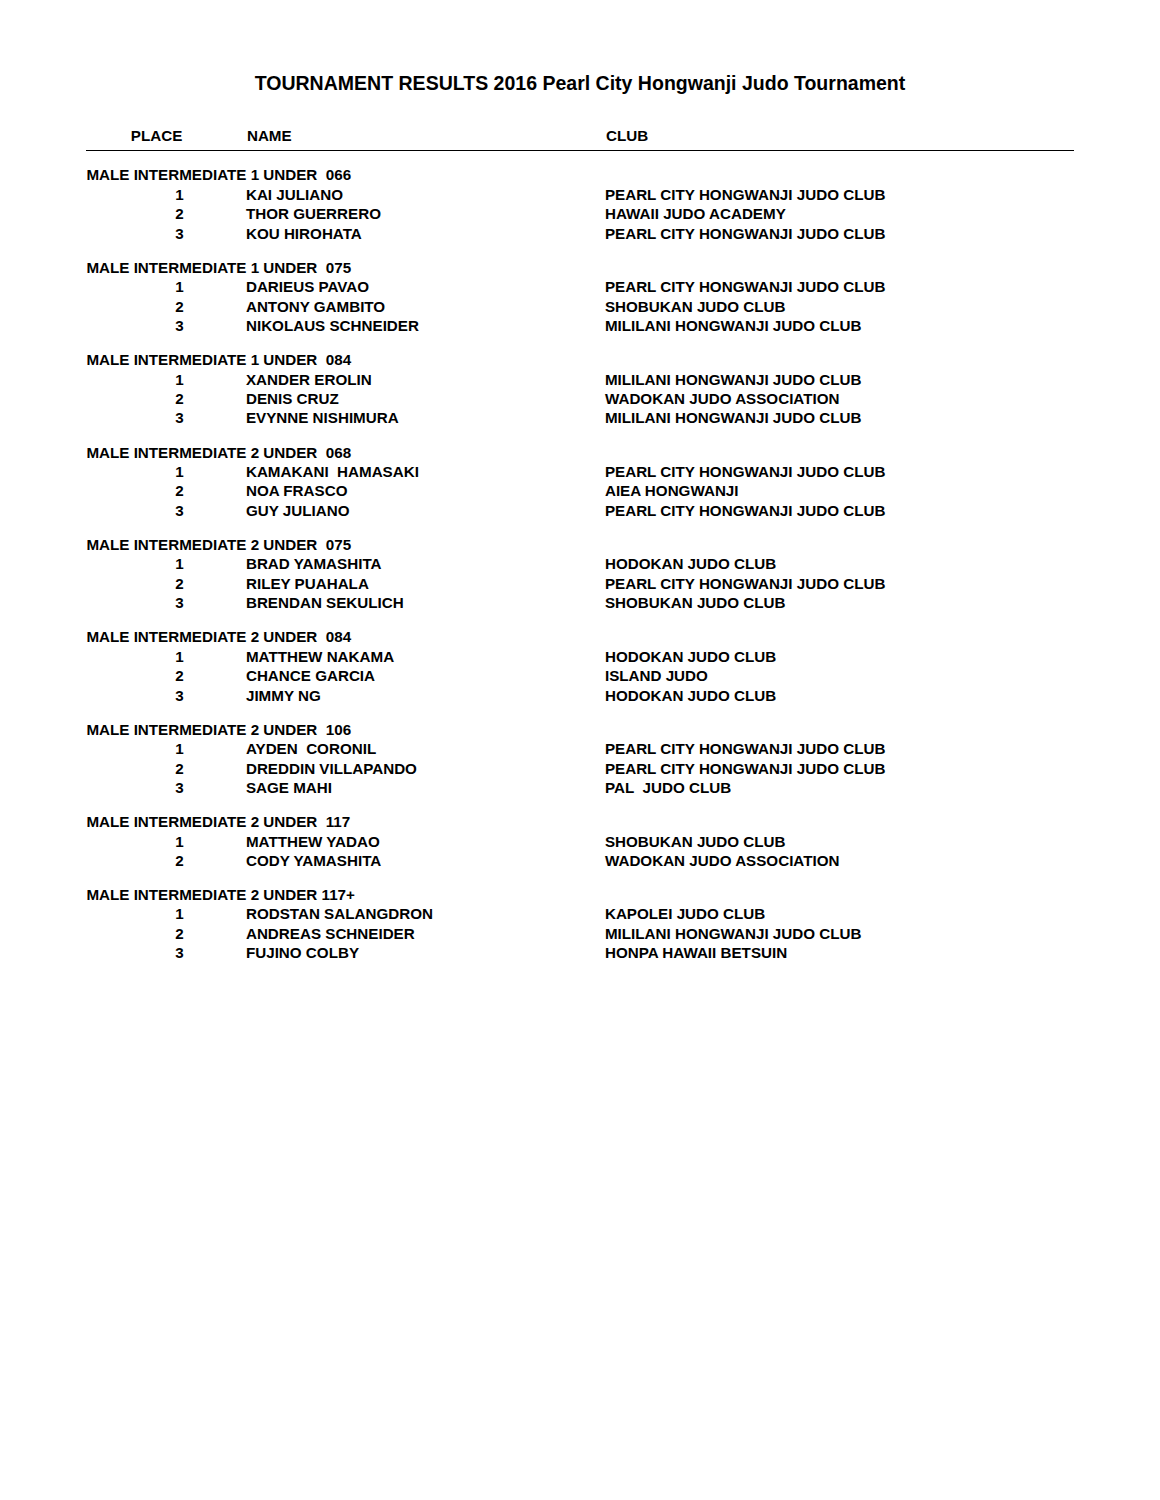TOURNAMENT RESULTS 2016 Pearl City Hongwanji Judo Tournament
| PLACE | NAME | CLUB |
| --- | --- | --- |
| MALE INTERMEDIATE 1 UNDER 066 |
| 1 | KAI JULIANO | PEARL CITY HONGWANJI JUDO CLUB |
| 2 | THOR GUERRERO | HAWAII JUDO ACADEMY |
| 3 | KOU HIROHATA | PEARL CITY HONGWANJI JUDO CLUB |
| MALE INTERMEDIATE 1 UNDER 075 |
| 1 | DARIEUS PAVAO | PEARL CITY HONGWANJI JUDO CLUB |
| 2 | ANTONY GAMBITO | SHOBUKAN JUDO CLUB |
| 3 | NIKOLAUS SCHNEIDER | MILILANI HONGWANJI JUDO CLUB |
| MALE INTERMEDIATE 1 UNDER 084 |
| 1 | XANDER EROLIN | MILILANI HONGWANJI JUDO CLUB |
| 2 | DENIS CRUZ | WADOKAN JUDO ASSOCIATION |
| 3 | EVYNNE NISHIMURA | MILILANI HONGWANJI JUDO CLUB |
| MALE INTERMEDIATE 2 UNDER 068 |
| 1 | KAMAKANI HAMASAKI | PEARL CITY HONGWANJI JUDO CLUB |
| 2 | NOA FRASCO | AIEA HONGWANJI |
| 3 | GUY JULIANO | PEARL CITY HONGWANJI JUDO CLUB |
| MALE INTERMEDIATE 2 UNDER 075 |
| 1 | BRAD YAMASHITA | HODOKAN JUDO CLUB |
| 2 | RILEY PUAHALA | PEARL CITY HONGWANJI JUDO CLUB |
| 3 | BRENDAN SEKULICH | SHOBUKAN JUDO CLUB |
| MALE INTERMEDIATE 2 UNDER 084 |
| 1 | MATTHEW NAKAMA | HODOKAN JUDO CLUB |
| 2 | CHANCE GARCIA | ISLAND JUDO |
| 3 | JIMMY NG | HODOKAN JUDO CLUB |
| MALE INTERMEDIATE 2 UNDER 106 |
| 1 | AYDEN CORONIL | PEARL CITY HONGWANJI JUDO CLUB |
| 2 | DREDDIN VILLAPANDO | PEARL CITY HONGWANJI JUDO CLUB |
| 3 | SAGE MAHI | PAL JUDO CLUB |
| MALE INTERMEDIATE 2 UNDER 117 |
| 1 | MATTHEW YADAO | SHOBUKAN JUDO CLUB |
| 2 | CODY YAMASHITA | WADOKAN JUDO ASSOCIATION |
| MALE INTERMEDIATE 2 UNDER 117+ |
| 1 | RODSTAN SALANGDRON | KAPOLEI JUDO CLUB |
| 2 | ANDREAS SCHNEIDER | MILILANI HONGWANJI JUDO CLUB |
| 3 | FUJINO COLBY | HONPA HAWAII BETSUIN |